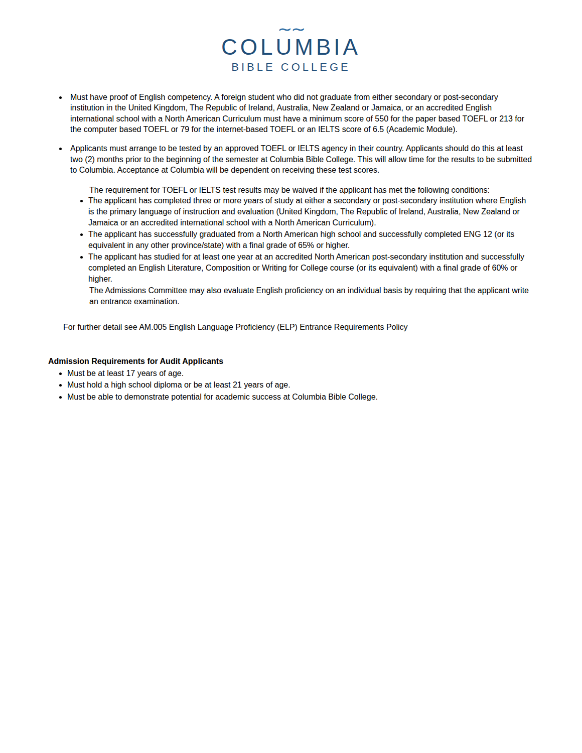∼∼ COLUMBIA BIBLE COLLEGE
Must have proof of English competency. A foreign student who did not graduate from either secondary or post-secondary institution in the United Kingdom, The Republic of Ireland, Australia, New Zealand or Jamaica, or an accredited English international school with a North American Curriculum must have a minimum score of 550 for the paper based TOEFL or 213 for the computer based TOEFL or 79 for the internet-based TOEFL or an IELTS score of 6.5 (Academic Module).
Applicants must arrange to be tested by an approved TOEFL or IELTS agency in their country. Applicants should do this at least two (2) months prior to the beginning of the semester at Columbia Bible College. This will allow time for the results to be submitted to Columbia. Acceptance at Columbia will be dependent on receiving these test scores.
The requirement for TOEFL or IELTS test results may be waived if the applicant has met the following conditions:
The applicant has completed three or more years of study at either a secondary or post-secondary institution where English is the primary language of instruction and evaluation (United Kingdom, The Republic of Ireland, Australia, New Zealand or Jamaica or an accredited international school with a North American Curriculum).
The applicant has successfully graduated from a North American high school and successfully completed ENG 12 (or its equivalent in any other province/state) with a final grade of 65% or higher.
The applicant has studied for at least one year at an accredited North American post-secondary institution and successfully completed an English Literature, Composition or Writing for College course (or its equivalent) with a final grade of 60% or higher.
The Admissions Committee may also evaluate English proficiency on an individual basis by requiring that the applicant write an entrance examination.
For further detail see AM.005 English Language Proficiency (ELP) Entrance Requirements Policy
Admission Requirements for Audit Applicants
Must be at least 17 years of age.
Must hold a high school diploma or be at least 21 years of age.
Must be able to demonstrate potential for academic success at Columbia Bible College.